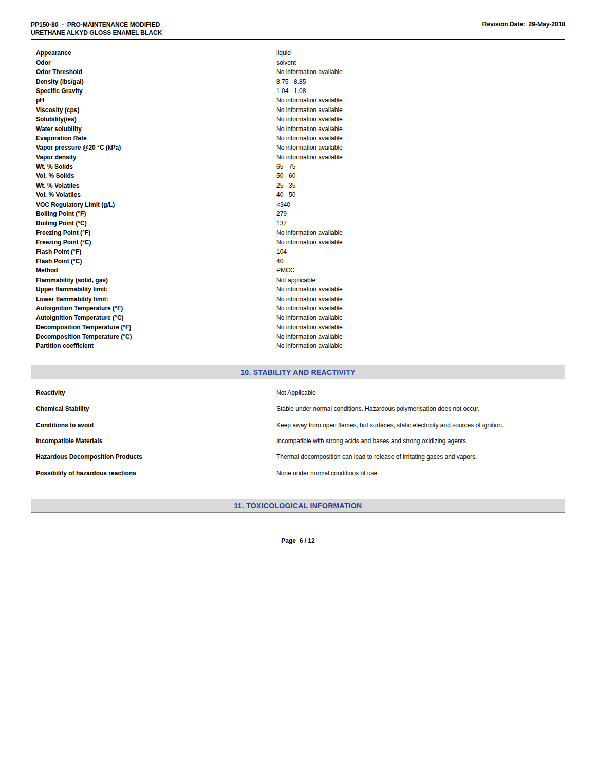PP150-80 - PRO-MAINTENANCE MODIFIED
URETHANE ALKYD GLOSS ENAMEL BLACK
Revision Date: 29-May-2018
| Appearance | liquid |
| Odor | solvent |
| Odor Threshold | No information available |
| Density (lbs/gal) | 8.75 - 8.85 |
| Specific Gravity | 1.04 - 1.08 |
| pH | No information available |
| Viscosity (cps) | No information available |
| Solubility(ies) | No information available |
| Water solubility | No information available |
| Evaporation Rate | No information available |
| Vapor pressure @20 °C (kPa) | No information available |
| Vapor density | No information available |
| Wt. % Solids | 65 - 75 |
| Vol. % Solids | 50 - 60 |
| Wt. % Volatiles | 25 - 35 |
| Vol. % Volatiles | 40 - 50 |
| VOC Regulatory Limit (g/L) | <340 |
| Boiling Point (°F) | 279 |
| Boiling Point (°C) | 137 |
| Freezing Point (°F) | No information available |
| Freezing Point (°C) | No information available |
| Flash Point (°F) | 104 |
| Flash Point (°C) | 40 |
| Method | PMCC |
| Flammability (solid, gas) | Not applicable |
| Upper flammability limit: | No information available |
| Lower flammability limit: | No information available |
| Autoignition Temperature (°F) | No information available |
| Autoignition Temperature (°C) | No information available |
| Decomposition Temperature (°F) | No information available |
| Decomposition Temperature (°C) | No information available |
| Partition coefficient | No information available |
10. STABILITY AND REACTIVITY
| Reactivity | Not Applicable |
| Chemical Stability | Stable under normal conditions. Hazardous polymerisation does not occur. |
| Conditions to avoid | Keep away from open flames, hot surfaces, static electricity and sources of ignition. |
| Incompatible Materials | Incompatible with strong acids and bases and strong oxidizing agents. |
| Hazardous Decomposition Products | Thermal decomposition can lead to release of irritating gases and vapors. |
| Possibility of hazardous reactions | None under normal conditions of use. |
11. TOXICOLOGICAL INFORMATION
Page 6 / 12